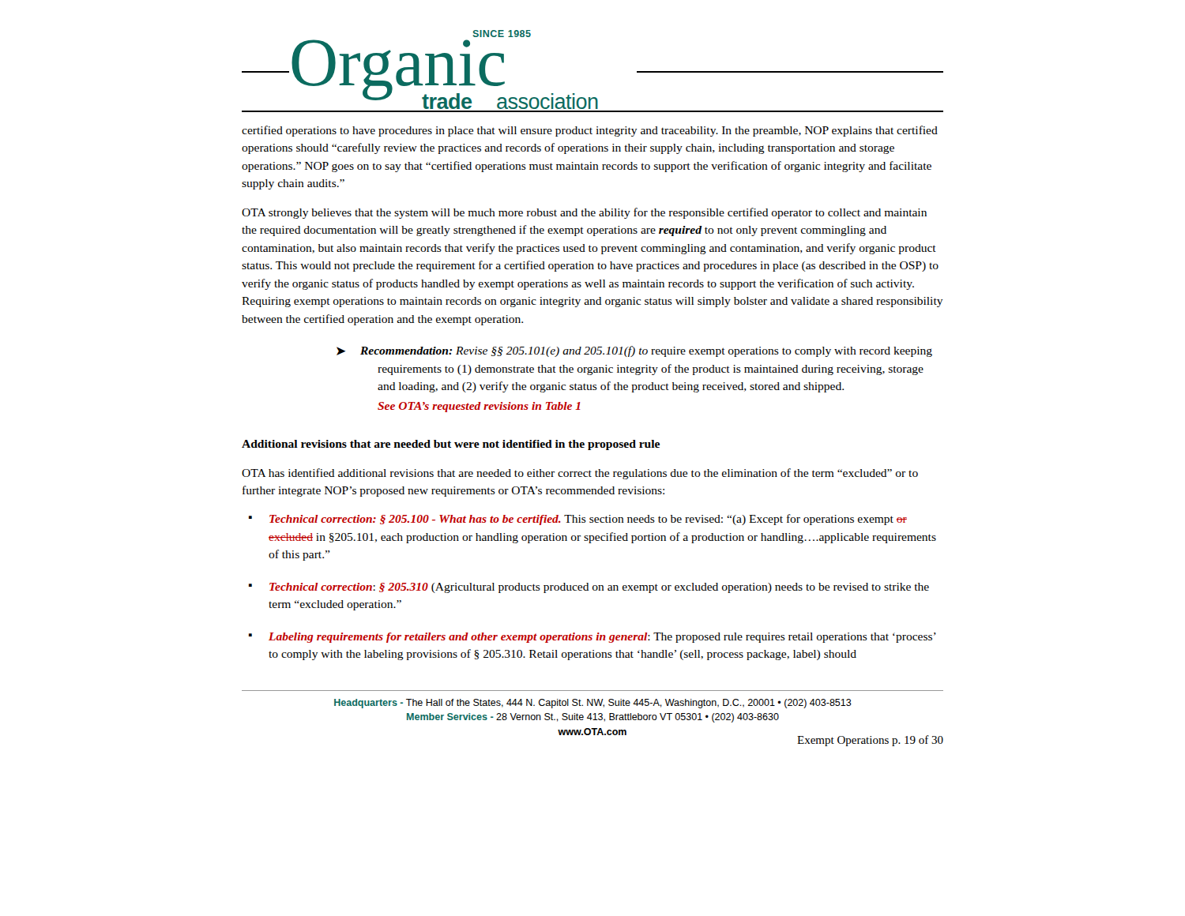SINCE 1985
Organic
trade
association
certified operations to have procedures in place that will ensure product integrity and traceability. In the preamble, NOP explains that certified operations should “carefully review the practices and records of operations in their supply chain, including transportation and storage operations.” NOP goes on to say that “certified operations must maintain records to support the verification of organic integrity and facilitate supply chain audits.”
OTA strongly believes that the system will be much more robust and the ability for the responsible certified operator to collect and maintain the required documentation will be greatly strengthened if the exempt operations are required to not only prevent commingling and contamination, but also maintain records that verify the practices used to prevent commingling and contamination, and verify organic product status. This would not preclude the requirement for a certified operation to have practices and procedures in place (as described in the OSP) to verify the organic status of products handled by exempt operations as well as maintain records to support the verification of such activity. Requiring exempt operations to maintain records on organic integrity and organic status will simply bolster and validate a shared responsibility between the certified operation and the exempt operation.
➤
Recommendation: Revise §§ 205.101(e) and 205.101(f) to require exempt operations to comply with record keeping requirements to (1) demonstrate that the organic integrity of the product is maintained during receiving, storage and loading, and (2) verify the organic status of the product being received, stored and shipped. See OTA’s requested revisions in Table 1
Additional revisions that are needed but were not identified in the proposed rule
OTA has identified additional revisions that are needed to either correct the regulations due to the elimination of the term “excluded” or to further integrate NOP’s proposed new requirements or OTA’s recommended revisions:
Technical correction: § 205.100 - What has to be certified. This section needs to be revised: “(a) Except for operations exempt or excluded in §205.101, each production or handling operation or specified portion of a production or handling….applicable requirements of this part.”
Technical correction: § 205.310 (Agricultural products produced on an exempt or excluded operation) needs to be revised to strike the term “excluded operation.”
Labeling requirements for retailers and other exempt operations in general: The proposed rule requires retail operations that ‘process’ to comply with the labeling provisions of § 205.310. Retail operations that ‘handle’ (sell, process package, label) should
Headquarters - The Hall of the States, 444 N. Capitol St. NW, Suite 445-A, Washington, D.C., 20001 • (202) 403-8513
Member Services - 28 Vernon St., Suite 413, Brattleboro VT 05301 • (202) 403-8630
www.OTA.com
Exempt Operations p. 19 of 30